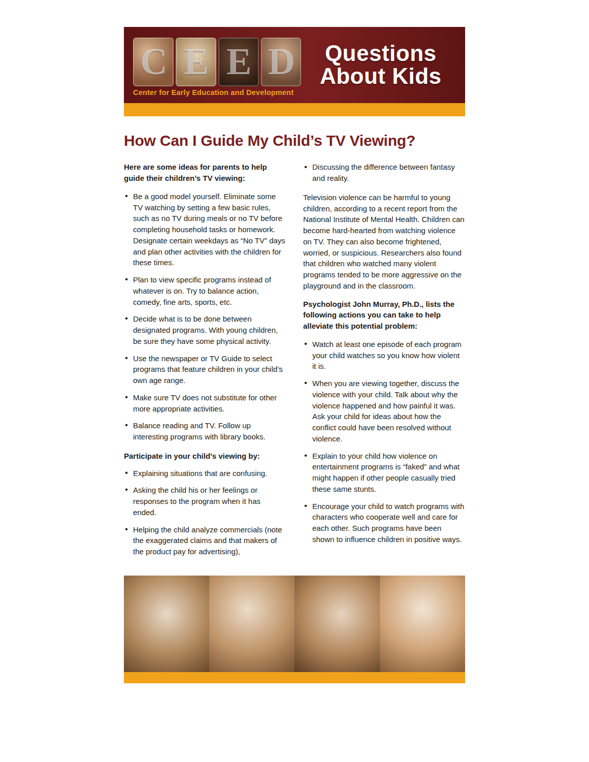C
E
E
D
Center for Early Education and Development
Questions
About Kids
How Can I Guide My Child’s TV Viewing?
Here are some ideas for parents to help guide their children’s TV viewing:
Be a good model yourself. Eliminate some TV watching by setting a few basic rules, such as no TV during meals or no TV before completing household tasks or homework. Designate certain weekdays as “No TV” days and plan other activities with the children for these times.
Plan to view specific programs instead of whatever is on. Try to balance action, comedy, fine arts, sports, etc.
Decide what is to be done between designated programs. With young children, be sure they have some physical activity.
Use the newspaper or TV Guide to select programs that feature children in your child’s own age range.
Make sure TV does not substitute for other more appropriate activities.
Balance reading and TV. Follow up interesting programs with library books.
Participate in your child’s viewing by:
Explaining situations that are confusing.
Asking the child his or her feelings or responses to the program when it has ended.
Helping the child analyze commercials (note the exaggerated claims and that makers of the product pay for advertising),
Discussing the difference between fantasy and reality.
Television violence can be harmful to young children, according to a recent report from the National Institute of Mental Health. Children can become hard-hearted from watching violence on TV. They can also become frightened, worried, or suspicious. Researchers also found that children who watched many violent programs tended to be more aggressive on the playground and in the classroom.
Psychologist John Murray, Ph.D., lists the following actions you can take to help alleviate this potential problem:
Watch at least one episode of each program your child watches so you know how violent it is.
When you are viewing together, discuss the violence with your child. Talk about why the violence happened and how painful it was. Ask your child for ideas about how the conflict could have been resolved without violence.
Explain to your child how violence on entertainment programs is “faked” and what might happen if other people casually tried these same stunts.
Encourage your child to watch programs with characters who cooperate well and care for each other. Such programs have been shown to influence children in positive ways.